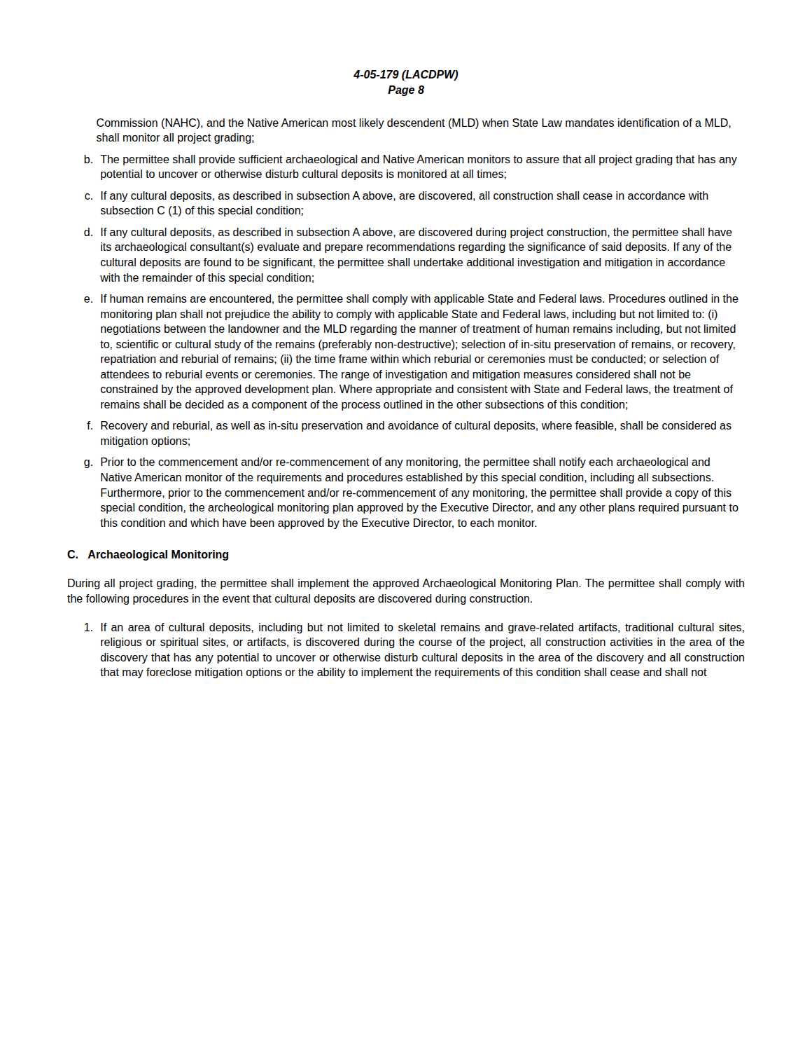4-05-179 (LACDPW)
Page 8
Commission (NAHC), and the Native American most likely descendent (MLD) when State Law mandates identification of a MLD, shall monitor all project grading;
The permittee shall provide sufficient archaeological and Native American monitors to assure that all project grading that has any potential to uncover or otherwise disturb cultural deposits is monitored at all times;
If any cultural deposits, as described in subsection A above, are discovered, all construction shall cease in accordance with subsection C (1) of this special condition;
If any cultural deposits, as described in subsection A above, are discovered during project construction, the permittee shall have its archaeological consultant(s) evaluate and prepare recommendations regarding the significance of said deposits. If any of the cultural deposits are found to be significant, the permittee shall undertake additional investigation and mitigation in accordance with the remainder of this special condition;
If human remains are encountered, the permittee shall comply with applicable State and Federal laws. Procedures outlined in the monitoring plan shall not prejudice the ability to comply with applicable State and Federal laws, including but not limited to: (i) negotiations between the landowner and the MLD regarding the manner of treatment of human remains including, but not limited to, scientific or cultural study of the remains (preferably non-destructive); selection of in-situ preservation of remains, or recovery, repatriation and reburial of remains; (ii) the time frame within which reburial or ceremonies must be conducted; or selection of attendees to reburial events or ceremonies. The range of investigation and mitigation measures considered shall not be constrained by the approved development plan. Where appropriate and consistent with State and Federal laws, the treatment of remains shall be decided as a component of the process outlined in the other subsections of this condition;
Recovery and reburial, as well as in-situ preservation and avoidance of cultural deposits, where feasible, shall be considered as mitigation options;
Prior to the commencement and/or re-commencement of any monitoring, the permittee shall notify each archaeological and Native American monitor of the requirements and procedures established by this special condition, including all subsections. Furthermore, prior to the commencement and/or re-commencement of any monitoring, the permittee shall provide a copy of this special condition, the archeological monitoring plan approved by the Executive Director, and any other plans required pursuant to this condition and which have been approved by the Executive Director, to each monitor.
C. Archaeological Monitoring
During all project grading, the permittee shall implement the approved Archaeological Monitoring Plan. The permittee shall comply with the following procedures in the event that cultural deposits are discovered during construction.
If an area of cultural deposits, including but not limited to skeletal remains and grave-related artifacts, traditional cultural sites, religious or spiritual sites, or artifacts, is discovered during the course of the project, all construction activities in the area of the discovery that has any potential to uncover or otherwise disturb cultural deposits in the area of the discovery and all construction that may foreclose mitigation options or the ability to implement the requirements of this condition shall cease and shall not